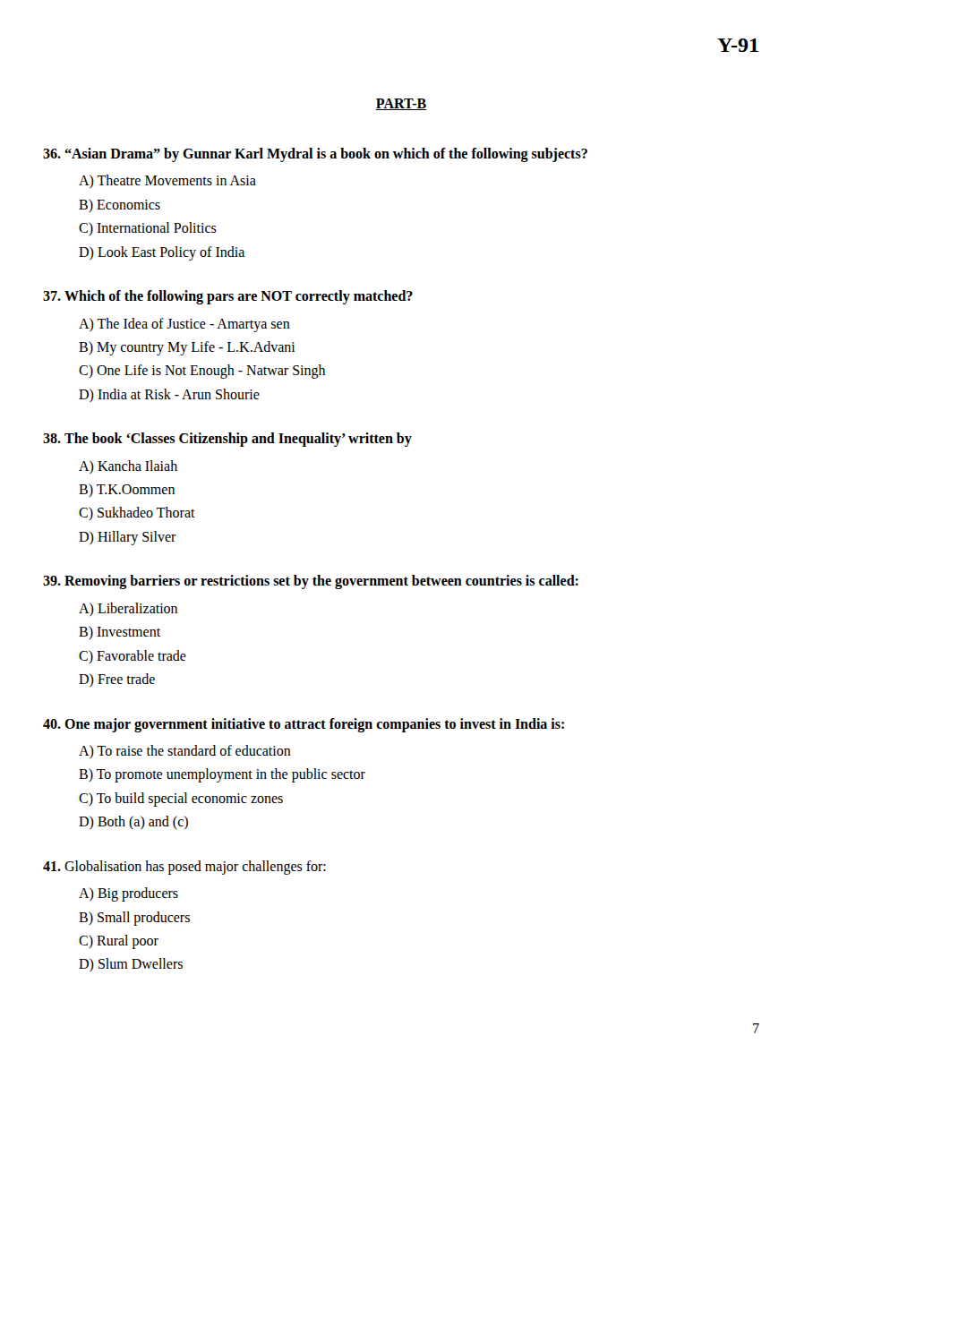Y-91
PART-B
36. “Asian Drama” by Gunnar Karl Mydral is a book on which of the following subjects?
A) Theatre Movements in Asia
B) Economics
C) International Politics
D) Look East Policy of India
37. Which of the following pars are NOT correctly matched?
A) The Idea of Justice - Amartya sen
B) My country My Life - L.K.Advani
C) One Life is Not Enough - Natwar Singh
D) India at Risk - Arun Shourie
38. The book ‘Classes Citizenship and Inequality’ written by
A) Kancha Ilaiah
B) T.K.Oommen
C) Sukhadeo Thorat
D) Hillary Silver
39. Removing barriers or restrictions set by the government between countries is called:
A) Liberalization
B) Investment
C) Favorable trade
D) Free trade
40. One major government initiative to attract foreign companies to invest in India is:
A) To raise the standard of education
B) To promote unemployment in the public sector
C) To build special economic zones
D) Both (a) and (c)
41. Globalisation has posed major challenges for:
A) Big producers
B) Small producers
C) Rural poor
D) Slum Dwellers
7